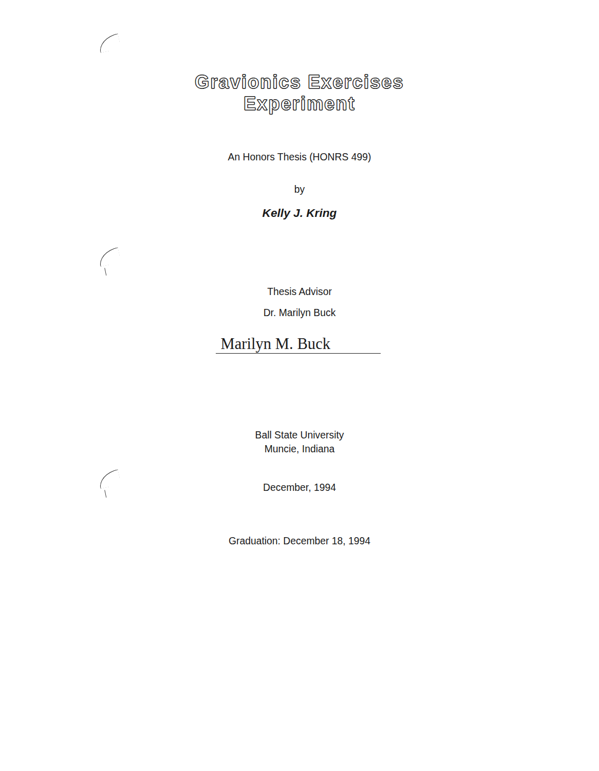Gravionics Exercises Experiment
An Honors Thesis (HONRS 499)
by
Kelly J. Kring
Thesis Advisor
Dr. Marilyn Buck
Marilyn M. Buck
Ball State University
Muncie, Indiana
December, 1994
Graduation: December 18, 1994